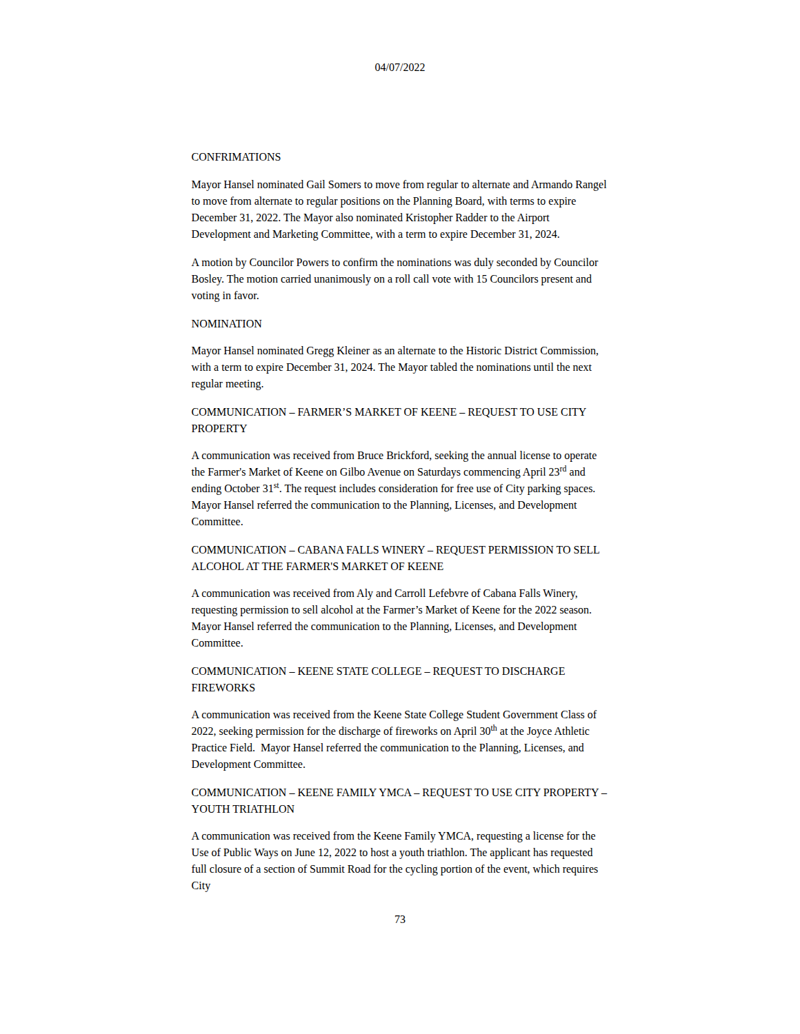04/07/2022
Confrimations
Mayor Hansel nominated Gail Somers to move from regular to alternate and Armando Rangel to move from alternate to regular positions on the Planning Board, with terms to expire December 31, 2022. The Mayor also nominated Kristopher Radder to the Airport Development and Marketing Committee, with a term to expire December 31, 2024.
A motion by Councilor Powers to confirm the nominations was duly seconded by Councilor Bosley. The motion carried unanimously on a roll call vote with 15 Councilors present and voting in favor.
Nomination
Mayor Hansel nominated Gregg Kleiner as an alternate to the Historic District Commission, with a term to expire December 31, 2024. The Mayor tabled the nominations until the next regular meeting.
Communication – Farmer’s Market of Keene – Request to Use City Property
A communication was received from Bruce Brickford, seeking the annual license to operate the Farmer's Market of Keene on Gilbo Avenue on Saturdays commencing April 23rd and ending October 31st. The request includes consideration for free use of City parking spaces. Mayor Hansel referred the communication to the Planning, Licenses, and Development Committee.
Communication – Cabana Falls Winery – Request Permission to Sell Alcohol at the Farmer's Market of Keene
A communication was received from Aly and Carroll Lefebvre of Cabana Falls Winery, requesting permission to sell alcohol at the Farmer’s Market of Keene for the 2022 season. Mayor Hansel referred the communication to the Planning, Licenses, and Development Committee.
Communication – Keene State College – Request to Discharge Fireworks
A communication was received from the Keene State College Student Government Class of 2022, seeking permission for the discharge of fireworks on April 30th at the Joyce Athletic Practice Field. Mayor Hansel referred the communication to the Planning, Licenses, and Development Committee.
Communication – Keene Family YMCA – Request to Use City Property – Youth Triathlon
A communication was received from the Keene Family YMCA, requesting a license for the Use of Public Ways on June 12, 2022 to host a youth triathlon. The applicant has requested full closure of a section of Summit Road for the cycling portion of the event, which requires City
73